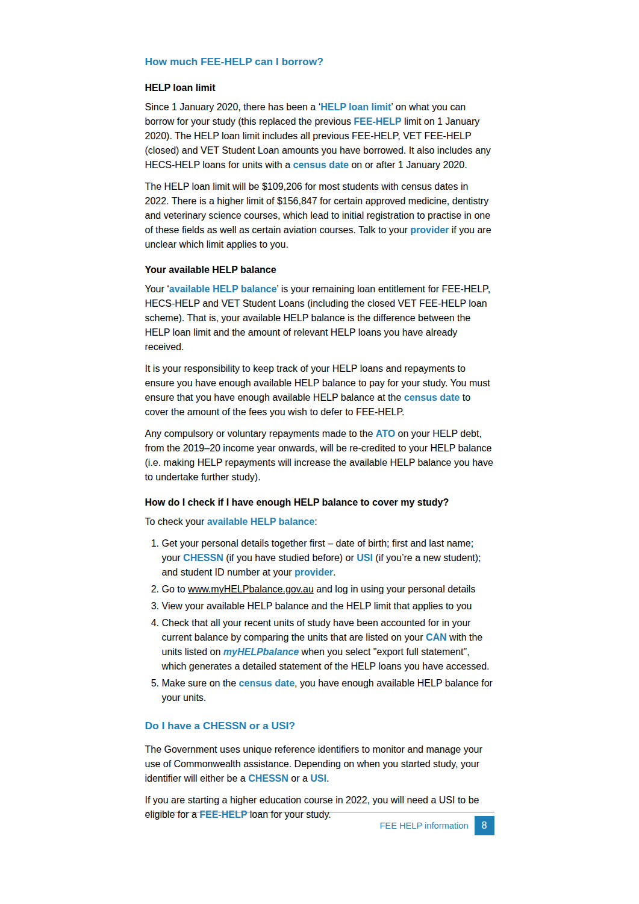How much FEE-HELP can I borrow?
HELP loan limit
Since 1 January 2020, there has been a ‘HELP loan limit’ on what you can borrow for your study (this replaced the previous FEE-HELP limit on 1 January 2020). The HELP loan limit includes all previous FEE-HELP, VET FEE-HELP (closed) and VET Student Loan amounts you have borrowed. It also includes any HECS-HELP loans for units with a census date on or after 1 January 2020.
The HELP loan limit will be $109,206 for most students with census dates in 2022. There is a higher limit of $156,847 for certain approved medicine, dentistry and veterinary science courses, which lead to initial registration to practise in one of these fields as well as certain aviation courses. Talk to your provider if you are unclear which limit applies to you.
Your available HELP balance
Your ‘available HELP balance’ is your remaining loan entitlement for FEE-HELP, HECS-HELP and VET Student Loans (including the closed VET FEE-HELP loan scheme). That is, your available HELP balance is the difference between the HELP loan limit and the amount of relevant HELP loans you have already received.
It is your responsibility to keep track of your HELP loans and repayments to ensure you have enough available HELP balance to pay for your study. You must ensure that you have enough available HELP balance at the census date to cover the amount of the fees you wish to defer to FEE-HELP.
Any compulsory or voluntary repayments made to the ATO on your HELP debt, from the 2019–20 income year onwards, will be re-credited to your HELP balance (i.e. making HELP repayments will increase the available HELP balance you have to undertake further study).
How do I check if I have enough HELP balance to cover my study?
To check your available HELP balance:
Get your personal details together first – date of birth; first and last name; your CHESSN (if you have studied before) or USI (if you’re a new student); and student ID number at your provider.
Go to www.myHELPbalance.gov.au and log in using your personal details
View your available HELP balance and the HELP limit that applies to you
Check that all your recent units of study have been accounted for in your current balance by comparing the units that are listed on your CAN with the units listed on myHELPbalance when you select "export full statement", which generates a detailed statement of the HELP loans you have accessed.
Make sure on the census date, you have enough available HELP balance for your units.
Do I have a CHESSN or a USI?
The Government uses unique reference identifiers to monitor and manage your use of Commonwealth assistance. Depending on when you started study, your identifier will either be a CHESSN or a USI.
If you are starting a higher education course in 2022, you will need a USI to be eligible for a FEE-HELP loan for your study.
FEE HELP information 8